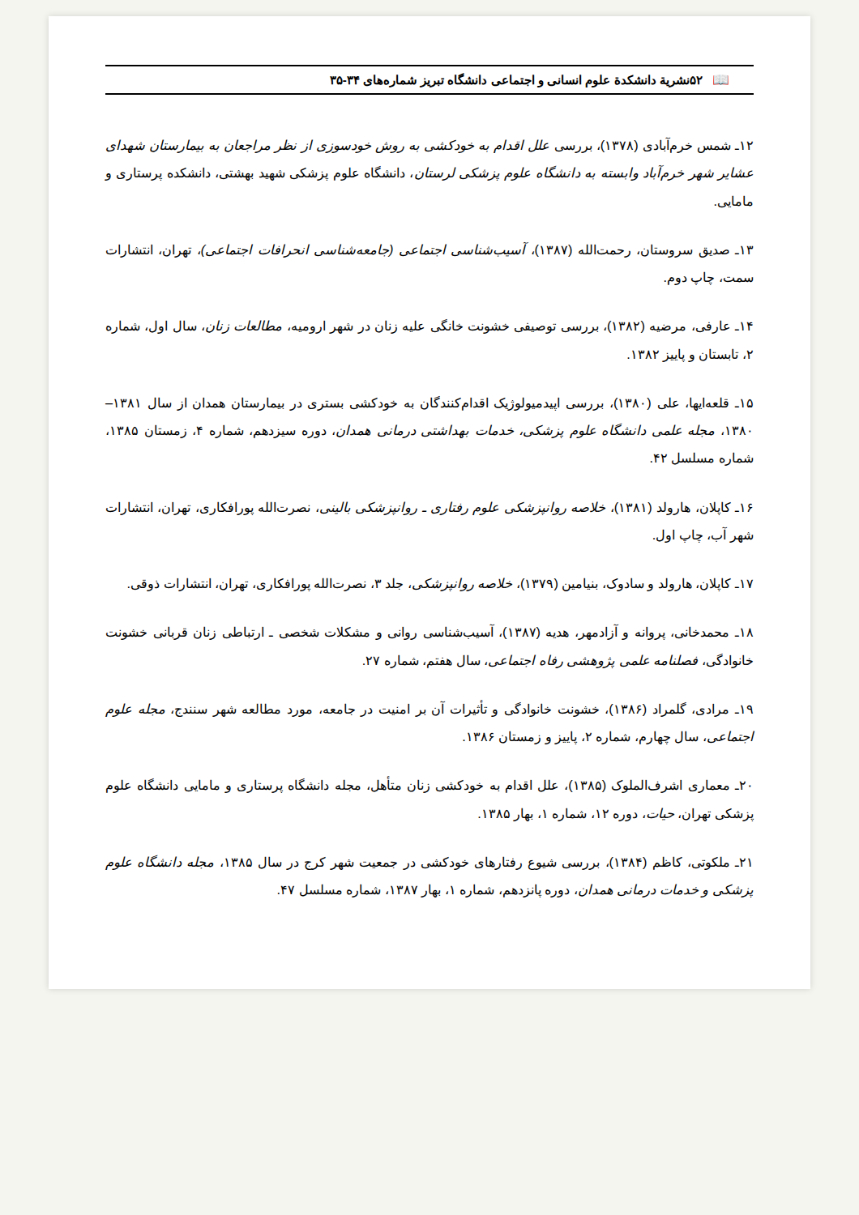📖 ۵۲
نشریة دانشکدة علوم انسانی و اجتماعی دانشگاه تبریز شماره‌های ۳۴-۳۵
۱۲ـ شمس خرم‌آبادی (۱۳۷۸)، بررسی علل اقدام به خودکشی به روش خودسوزی از نظر مراجعان به بیمارستان شهدای عشایر شهر خرم‌آباد وابسته به دانشگاه علوم پزشکی لرستان، دانشگاه علوم پزشکی شهید بهشتی، دانشکده پرستاری و مامایی.
۱۳ـ صدیق سروستان، رحمت‌الله (۱۳۸۷)، آسیب‌شناسی اجتماعی (جامعه‌شناسی انحرافات اجتماعی)، تهران، انتشارات سمت، چاپ دوم.
۱۴ـ عارفی، مرضیه (۱۳۸۲)، بررسی توصیفی خشونت خانگی علیه زنان در شهر ارومیه، مطالعات زنان، سال اول، شماره ۲، تابستان و پاییز ۱۳۸۲.
۱۵ـ قلعه‌ایها، علی (۱۳۸۰)، بررسی اپیدمیولوژیک اقدام‌کنندگان به خودکشی بستری در بیمارستان همدان از سال ۱۳۸۱–۱۳۸۰، مجله علمی دانشگاه علوم پزشکی، خدمات بهداشتی درمانی همدان، دوره سیزدهم، شماره ۴، زمستان ۱۳۸۵، شماره مسلسل ۴۲.
۱۶ـ کاپلان، هارولد (۱۳۸۱)، خلاصه روانپزشکی علوم رفتاری ـ روانپزشکی بالینی، نصرت‌الله پورافکاری، تهران، انتشارات شهر آب، چاپ اول.
۱۷ـ کاپلان، هارولد و سادوک، بنیامین (۱۳۷۹)، خلاصه روانپزشکی، جلد ۳، نصرت‌الله پورافکاری، تهران، انتشارات ذوقی.
۱۸ـ محمدخانی، پروانه و آزادمهر، هدیه (۱۳۸۷)، آسیب‌شناسی روانی و مشکلات شخصی ـ ارتباطی زنان قربانی خشونت خانوادگی، فصلنامه علمی پژوهشی رفاه اجتماعی، سال هفتم، شماره ۲۷.
۱۹ـ مرادی، گلمراد (۱۳۸۶)، خشونت خانوادگی و تأثیرات آن بر امنیت در جامعه، مورد مطالعه شهر سنندج، مجله علوم اجتماعی، سال چهارم، شماره ۲، پاییز و زمستان ۱۳۸۶.
۲۰ـ معماری اشرف‌الملوک (۱۳۸۵)، علل اقدام به خودکشی زنان متأهل، مجله دانشگاه پرستاری و مامایی دانشگاه علوم پزشکی تهران، حیات، دوره ۱۲، شماره ۱، بهار ۱۳۸۵.
۲۱ـ ملکوتی، کاظم (۱۳۸۴)، بررسی شیوع رفتارهای خودکشی در جمعیت شهر کرج در سال ۱۳۸۵، مجله دانشگاه علوم پزشکی و خدمات درمانی همدان، دوره پانزدهم، شماره ۱، بهار ۱۳۸۷، شماره مسلسل ۴۷.